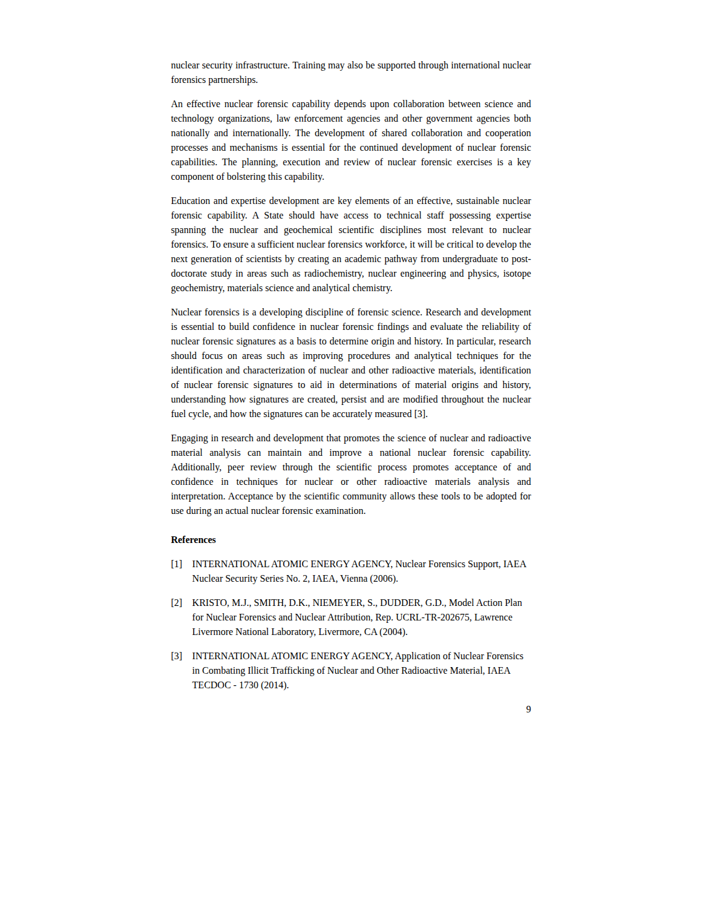nuclear security infrastructure. Training may also be supported through international nuclear forensics partnerships.
An effective nuclear forensic capability depends upon collaboration between science and technology organizations, law enforcement agencies and other government agencies both nationally and internationally. The development of shared collaboration and cooperation processes and mechanisms is essential for the continued development of nuclear forensic capabilities. The planning, execution and review of nuclear forensic exercises is a key component of bolstering this capability.
Education and expertise development are key elements of an effective, sustainable nuclear forensic capability. A State should have access to technical staff possessing expertise spanning the nuclear and geochemical scientific disciplines most relevant to nuclear forensics. To ensure a sufficient nuclear forensics workforce, it will be critical to develop the next generation of scientists by creating an academic pathway from undergraduate to post-doctorate study in areas such as radiochemistry, nuclear engineering and physics, isotope geochemistry, materials science and analytical chemistry.
Nuclear forensics is a developing discipline of forensic science. Research and development is essential to build confidence in nuclear forensic findings and evaluate the reliability of nuclear forensic signatures as a basis to determine origin and history. In particular, research should focus on areas such as improving procedures and analytical techniques for the identification and characterization of nuclear and other radioactive materials, identification of nuclear forensic signatures to aid in determinations of material origins and history, understanding how signatures are created, persist and are modified throughout the nuclear fuel cycle, and how the signatures can be accurately measured [3].
Engaging in research and development that promotes the science of nuclear and radioactive material analysis can maintain and improve a national nuclear forensic capability. Additionally, peer review through the scientific process promotes acceptance of and confidence in techniques for nuclear or other radioactive materials analysis and interpretation. Acceptance by the scientific community allows these tools to be adopted for use during an actual nuclear forensic examination.
References
[1] INTERNATIONAL ATOMIC ENERGY AGENCY, Nuclear Forensics Support, IAEA Nuclear Security Series No. 2, IAEA, Vienna (2006).
[2] KRISTO, M.J., SMITH, D.K., NIEMEYER, S., DUDDER, G.D., Model Action Plan for Nuclear Forensics and Nuclear Attribution, Rep. UCRL-TR-202675, Lawrence Livermore National Laboratory, Livermore, CA (2004).
[3] INTERNATIONAL ATOMIC ENERGY AGENCY, Application of Nuclear Forensics in Combating Illicit Trafficking of Nuclear and Other Radioactive Material, IAEA TECDOC - 1730 (2014).
9